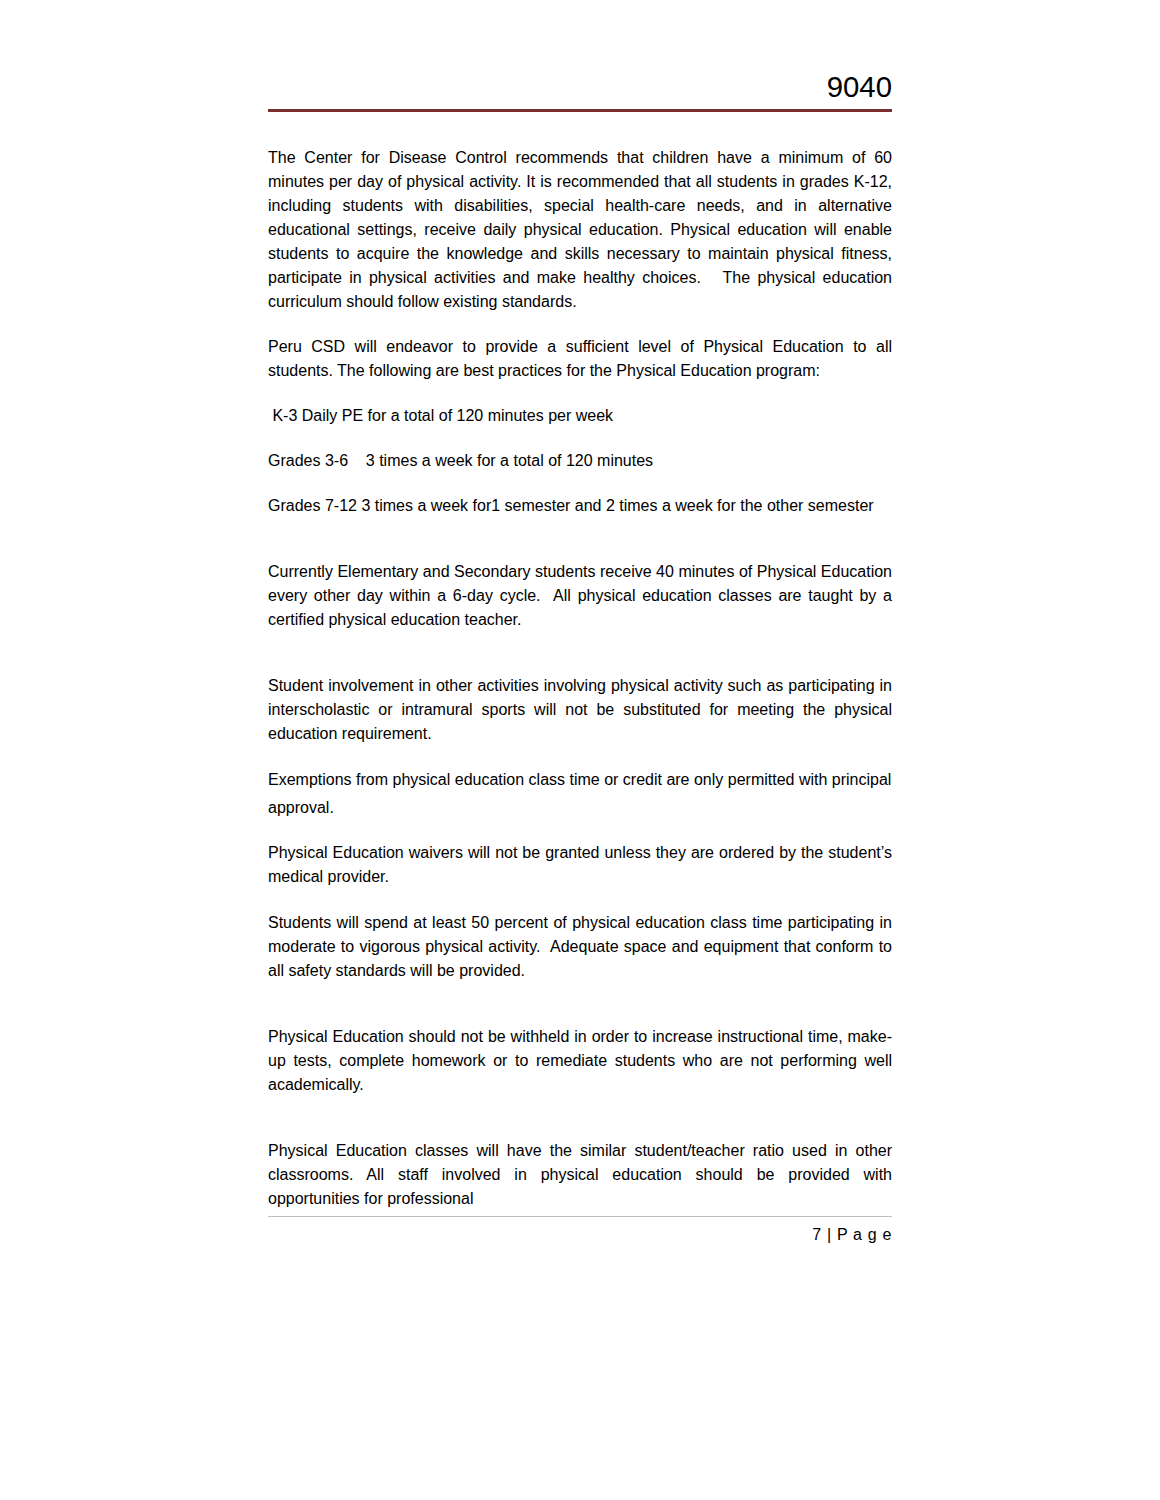9040
The Center for Disease Control recommends that children have a minimum of 60 minutes per day of physical activity. It is recommended that all students in grades K-12, including students with disabilities, special health-care needs, and in alternative educational settings, receive daily physical education. Physical education will enable students to acquire the knowledge and skills necessary to maintain physical fitness, participate in physical activities and make healthy choices. The physical education curriculum should follow existing standards.
Peru CSD will endeavor to provide a sufficient level of Physical Education to all students. The following are best practices for the Physical Education program:
K-3 Daily PE for a total of 120 minutes per week
Grades 3-6 3 times a week for a total of 120 minutes
Grades 7-12 3 times a week for1 semester and 2 times a week for the other semester
Currently Elementary and Secondary students receive 40 minutes of Physical Education every other day within a 6-day cycle. All physical education classes are taught by a certified physical education teacher.
Student involvement in other activities involving physical activity such as participating in interscholastic or intramural sports will not be substituted for meeting the physical education requirement.
Exemptions from physical education class time or credit are only permitted with principal
approval.
Physical Education waivers will not be granted unless they are ordered by the student’s medical provider.
Students will spend at least 50 percent of physical education class time participating in moderate to vigorous physical activity. Adequate space and equipment that conform to all safety standards will be provided.
Physical Education should not be withheld in order to increase instructional time, make-up tests, complete homework or to remediate students who are not performing well academically.
Physical Education classes will have the similar student/teacher ratio used in other classrooms. All staff involved in physical education should be provided with opportunities for professional
7 | P a g e